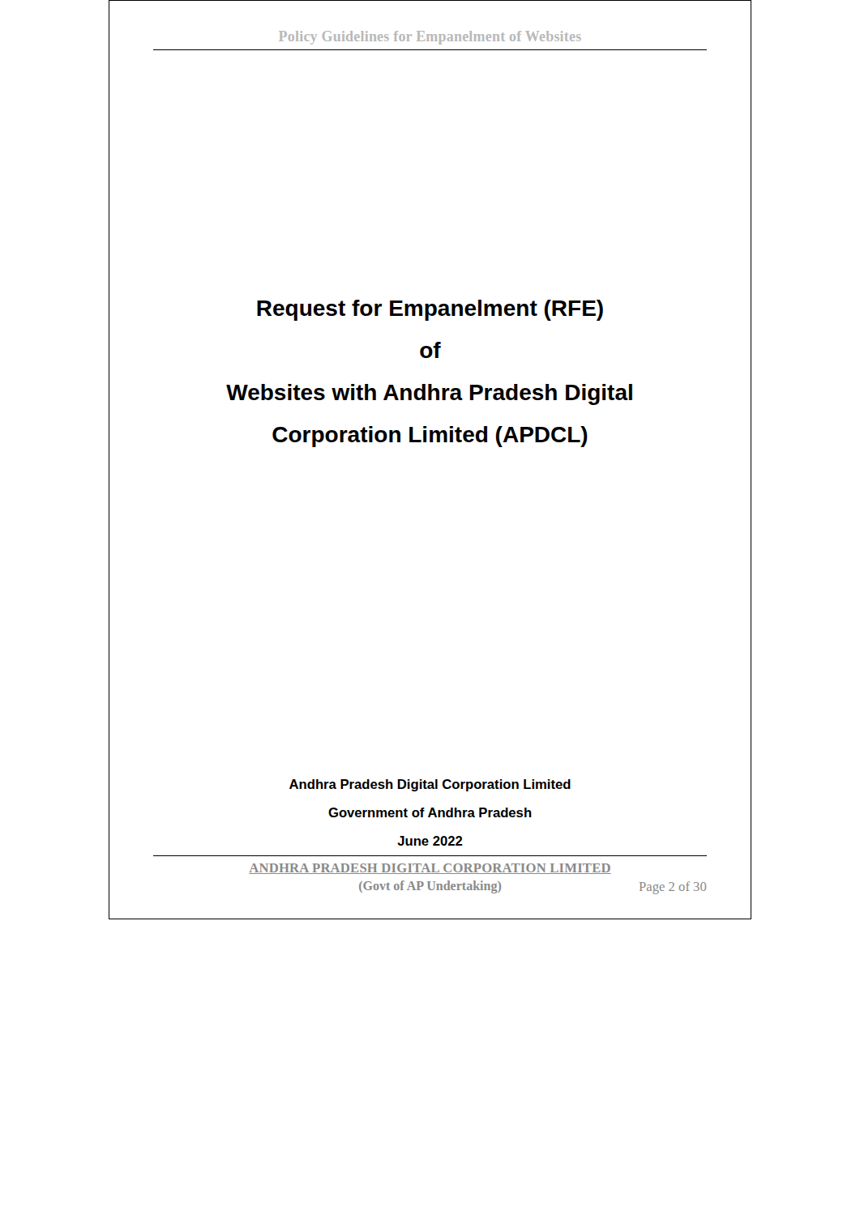Policy Guidelines for Empanelment of Websites
Request for Empanelment (RFE)
of
Websites with Andhra Pradesh Digital
Corporation Limited (APDCL)
Andhra Pradesh Digital Corporation Limited
Government of Andhra Pradesh
June 2022
ANDHRA PRADESH DIGITAL CORPORATION LIMITED
(Govt of AP Undertaking)
Page 2 of 30